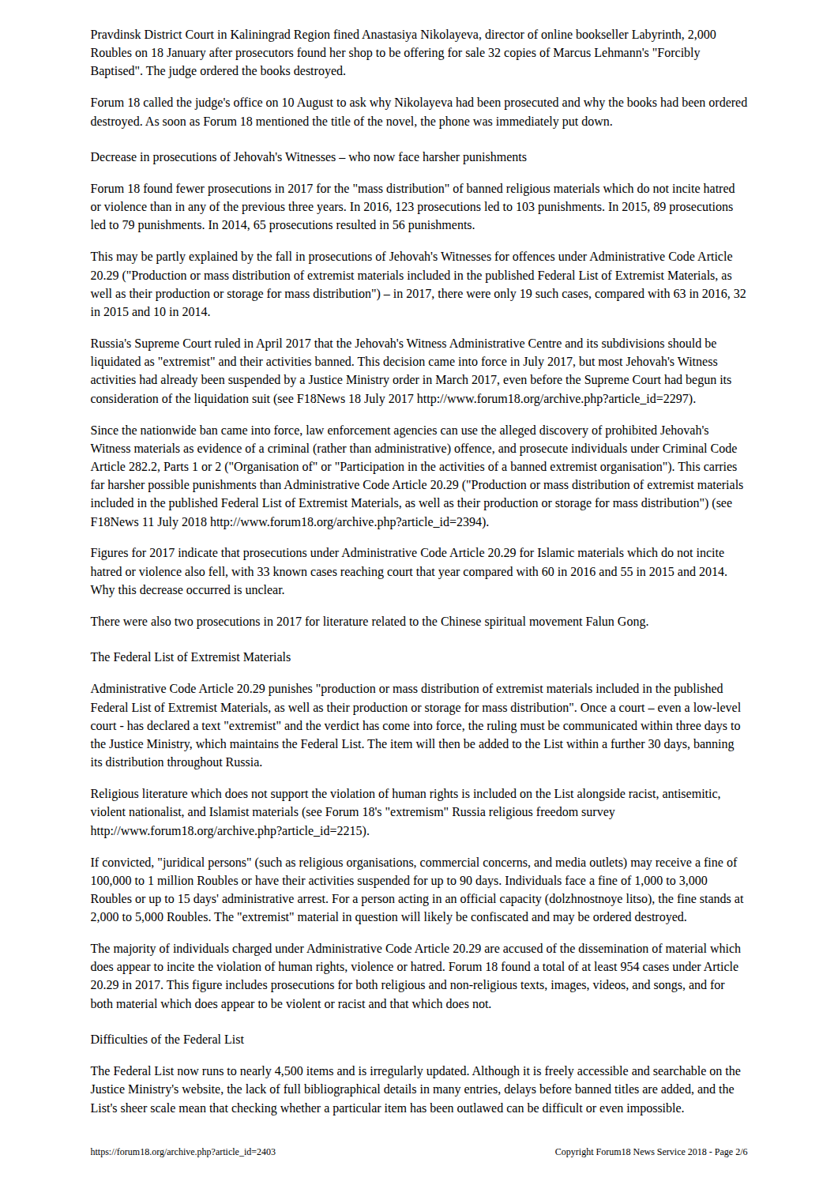Pravdinsk District Court in Kaliningrad Region fined Anastasiya Nikolayeva, director of online bookseller Labyrinth, 2,000 Roubles on 18 January after prosecutors found her shop to be offering for sale 32 copies of Marcus Lehmann's "Forcibly Baptised". The judge ordered the books destroyed.
Forum 18 called the judge's office on 10 August to ask why Nikolayeva had been prosecuted and why the books had been ordered destroyed. As soon as Forum 18 mentioned the title of the novel, the phone was immediately put down.
Decrease in prosecutions of Jehovah's Witnesses – who now face harsher punishments
Forum 18 found fewer prosecutions in 2017 for the "mass distribution" of banned religious materials which do not incite hatred or violence than in any of the previous three years. In 2016, 123 prosecutions led to 103 punishments. In 2015, 89 prosecutions led to 79 punishments. In 2014, 65 prosecutions resulted in 56 punishments.
This may be partly explained by the fall in prosecutions of Jehovah's Witnesses for offences under Administrative Code Article 20.29 ("Production or mass distribution of extremist materials included in the published Federal List of Extremist Materials, as well as their production or storage for mass distribution") – in 2017, there were only 19 such cases, compared with 63 in 2016, 32 in 2015 and 10 in 2014.
Russia's Supreme Court ruled in April 2017 that the Jehovah's Witness Administrative Centre and its subdivisions should be liquidated as "extremist" and their activities banned. This decision came into force in July 2017, but most Jehovah's Witness activities had already been suspended by a Justice Ministry order in March 2017, even before the Supreme Court had begun its consideration of the liquidation suit (see F18News 18 July 2017 http://www.forum18.org/archive.php?article_id=2297).
Since the nationwide ban came into force, law enforcement agencies can use the alleged discovery of prohibited Jehovah's Witness materials as evidence of a criminal (rather than administrative) offence, and prosecute individuals under Criminal Code Article 282.2, Parts 1 or 2 ("Organisation of" or "Participation in the activities of a banned extremist organisation"). This carries far harsher possible punishments than Administrative Code Article 20.29 ("Production or mass distribution of extremist materials included in the published Federal List of Extremist Materials, as well as their production or storage for mass distribution") (see F18News 11 July 2018 http://www.forum18.org/archive.php?article_id=2394).
Figures for 2017 indicate that prosecutions under Administrative Code Article 20.29 for Islamic materials which do not incite hatred or violence also fell, with 33 known cases reaching court that year compared with 60 in 2016 and 55 in 2015 and 2014. Why this decrease occurred is unclear.
There were also two prosecutions in 2017 for literature related to the Chinese spiritual movement Falun Gong.
The Federal List of Extremist Materials
Administrative Code Article 20.29 punishes "production or mass distribution of extremist materials included in the published Federal List of Extremist Materials, as well as their production or storage for mass distribution". Once a court – even a low-level court - has declared a text "extremist" and the verdict has come into force, the ruling must be communicated within three days to the Justice Ministry, which maintains the Federal List. The item will then be added to the List within a further 30 days, banning its distribution throughout Russia.
Religious literature which does not support the violation of human rights is included on the List alongside racist, antisemitic, violent nationalist, and Islamist materials (see Forum 18's "extremism" Russia religious freedom survey http://www.forum18.org/archive.php?article_id=2215).
If convicted, "juridical persons" (such as religious organisations, commercial concerns, and media outlets) may receive a fine of 100,000 to 1 million Roubles or have their activities suspended for up to 90 days. Individuals face a fine of 1,000 to 3,000 Roubles or up to 15 days' administrative arrest. For a person acting in an official capacity (dolzhnostnoye litso), the fine stands at 2,000 to 5,000 Roubles. The "extremist" material in question will likely be confiscated and may be ordered destroyed.
The majority of individuals charged under Administrative Code Article 20.29 are accused of the dissemination of material which does appear to incite the violation of human rights, violence or hatred. Forum 18 found a total of at least 954 cases under Article 20.29 in 2017. This figure includes prosecutions for both religious and non-religious texts, images, videos, and songs, and for both material which does appear to be violent or racist and that which does not.
Difficulties of the Federal List
The Federal List now runs to nearly 4,500 items and is irregularly updated. Although it is freely accessible and searchable on the Justice Ministry's website, the lack of full bibliographical details in many entries, delays before banned titles are added, and the List's sheer scale mean that checking whether a particular item has been outlawed can be difficult or even impossible.
https://forum18.org/archive.php?article_id=2403 Copyright Forum18 News Service 2018 - Page 2/6